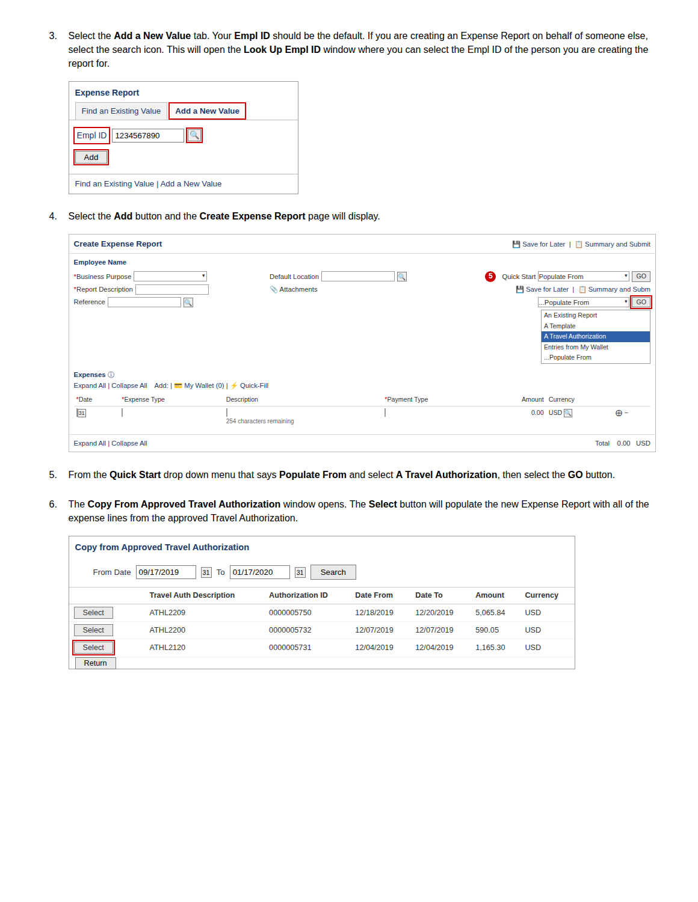Select the Add a New Value tab. Your Empl ID should be the default. If you are creating an Expense Report on behalf of someone else, select the search icon. This will open the Look Up Empl ID window where you can select the Empl ID of the person you are creating the report for.
Expense Report
Find an Existing Value
Add a New Value
Empl ID 1234567890 🔍
Add
Find an Existing Value | Add a New Value
Select the Add button and the Create Expense Report page will display.
Create Expense Report
💾 Save for Later | 📋 Summary and Submit
Employee Name
*Business Purpose
Default Location 🔍
5 Quick Start Populate From GO
*Report Description
📎 Attachments
💾 Save for Later | 📋 Summary and Subm
Reference 🔍
...Populate From GO
An Existing Report
A Template
A Travel Authorization
Entries from My Wallet
...Populate From
Expenses ⓘ
Expand All | Collapse All Add: | 💳 My Wallet (0) | ⚡ Quick-Fill
| * Date | * Expense Type | Description | * Payment Type | Amount | Currency | |
| --- | --- | --- | --- | --- | --- | --- |
| 31 | | 254 characters remaining | | 0.00 | USD 🔍 | ⨁ − |
Expand All | Collapse All
Total 0.00 USD
From the Quick Start drop down menu that says Populate From and select A Travel Authorization, then select the GO button.
The Copy From Approved Travel Authorization window opens. The Select button will populate the new Expense Report with all of the expense lines from the approved Travel Authorization.
Copy from Approved Travel Authorization
From Date 09/17/2019 31 To 01/17/2020 31 Search
| | Travel Auth Description | Authorization ID | Date From | Date To | Amount | Currency |
| --- | --- | --- | --- | --- | --- | --- |
| Select | ATHL2209 | 0000005750 | 12/18/2019 | 12/20/2019 | 5,065.84 | USD |
| Select | ATHL2200 | 0000005732 | 12/07/2019 | 12/07/2019 | 590.05 | USD |
| Select | ATHL2120 | 0000005731 | 12/04/2019 | 12/04/2019 | 1,165.30 | USD |
Return